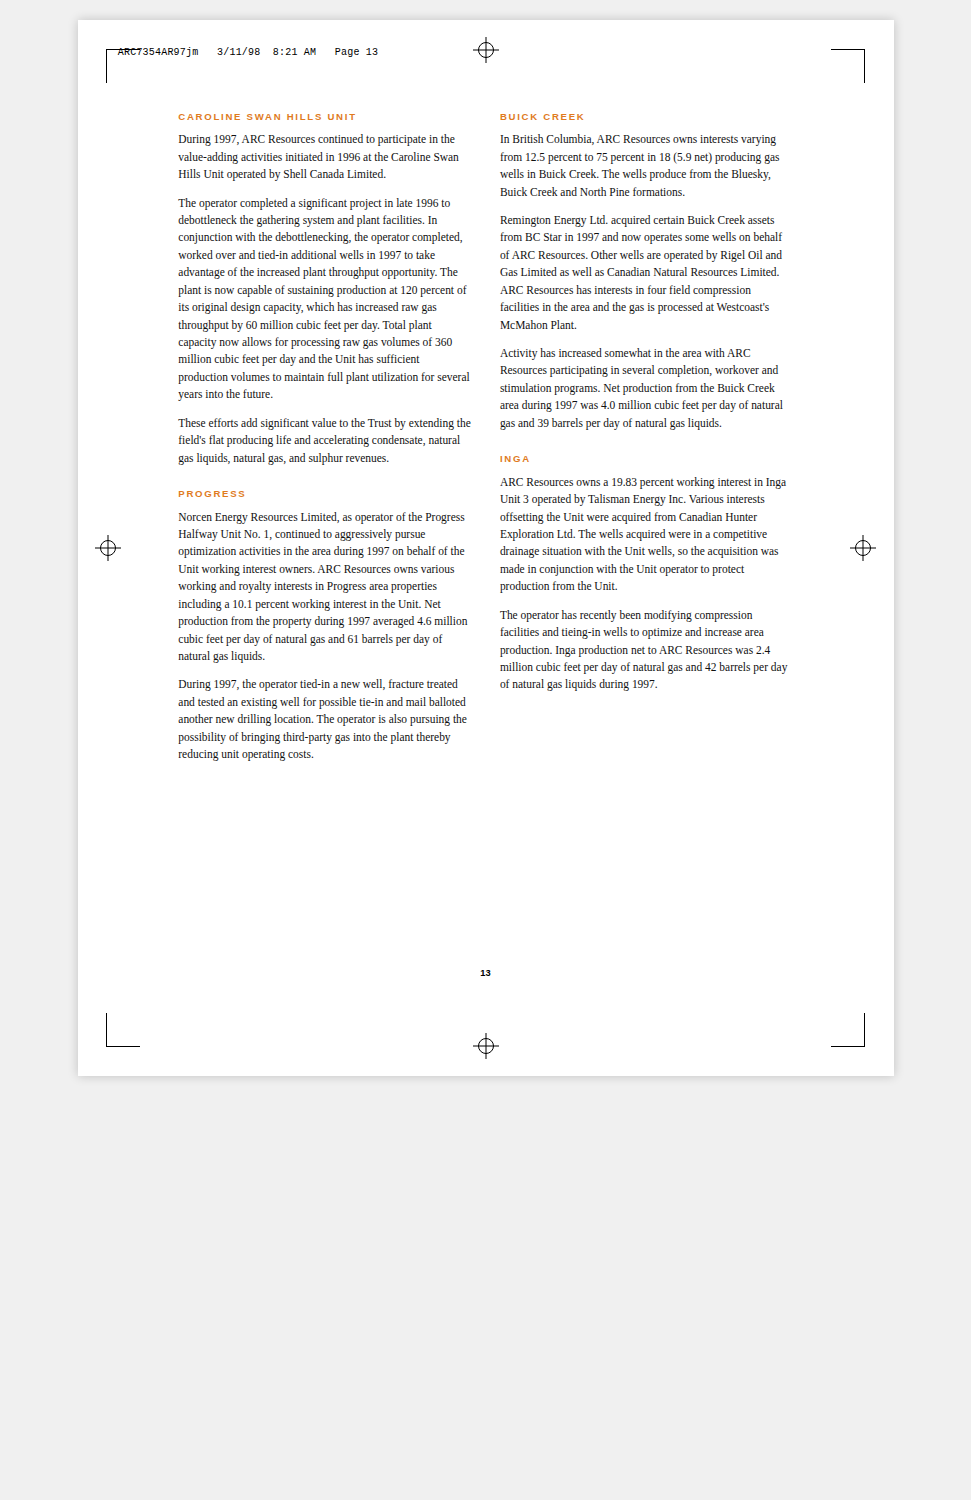ARC7354AR97jm 3/11/98 8:21 AM Page 13
Caroline Swan Hills Unit
During 1997, ARC Resources continued to participate in the value-adding activities initiated in 1996 at the Caroline Swan Hills Unit operated by Shell Canada Limited.
The operator completed a significant project in late 1996 to debottleneck the gathering system and plant facilities. In conjunction with the debottlenecking, the operator completed, worked over and tied-in additional wells in 1997 to take advantage of the increased plant throughput opportunity. The plant is now capable of sustaining production at 120 percent of its original design capacity, which has increased raw gas throughput by 60 million cubic feet per day. Total plant capacity now allows for processing raw gas volumes of 360 million cubic feet per day and the Unit has sufficient production volumes to maintain full plant utilization for several years into the future.
These efforts add significant value to the Trust by extending the field's flat producing life and accelerating condensate, natural gas liquids, natural gas, and sulphur revenues.
Progress
Norcen Energy Resources Limited, as operator of the Progress Halfway Unit No. 1, continued to aggressively pursue optimization activities in the area during 1997 on behalf of the Unit working interest owners. ARC Resources owns various working and royalty interests in Progress area properties including a 10.1 percent working interest in the Unit. Net production from the property during 1997 averaged 4.6 million cubic feet per day of natural gas and 61 barrels per day of natural gas liquids.
During 1997, the operator tied-in a new well, fracture treated and tested an existing well for possible tie-in and mail balloted another new drilling location. The operator is also pursuing the possibility of bringing third-party gas into the plant thereby reducing unit operating costs.
Buick Creek
In British Columbia, ARC Resources owns interests varying from 12.5 percent to 75 percent in 18 (5.9 net) producing gas wells in Buick Creek. The wells produce from the Bluesky, Buick Creek and North Pine formations.
Remington Energy Ltd. acquired certain Buick Creek assets from BC Star in 1997 and now operates some wells on behalf of ARC Resources. Other wells are operated by Rigel Oil and Gas Limited as well as Canadian Natural Resources Limited. ARC Resources has interests in four field compression facilities in the area and the gas is processed at Westcoast's McMahon Plant.
Activity has increased somewhat in the area with ARC Resources participating in several completion, workover and stimulation programs. Net production from the Buick Creek area during 1997 was 4.0 million cubic feet per day of natural gas and 39 barrels per day of natural gas liquids.
Inga
ARC Resources owns a 19.83 percent working interest in Inga Unit 3 operated by Talisman Energy Inc. Various interests offsetting the Unit were acquired from Canadian Hunter Exploration Ltd. The wells acquired were in a competitive drainage situation with the Unit wells, so the acquisition was made in conjunction with the Unit operator to protect production from the Unit.
The operator has recently been modifying compression facilities and tieing-in wells to optimize and increase area production. Inga production net to ARC Resources was 2.4 million cubic feet per day of natural gas and 42 barrels per day of natural gas liquids during 1997.
13